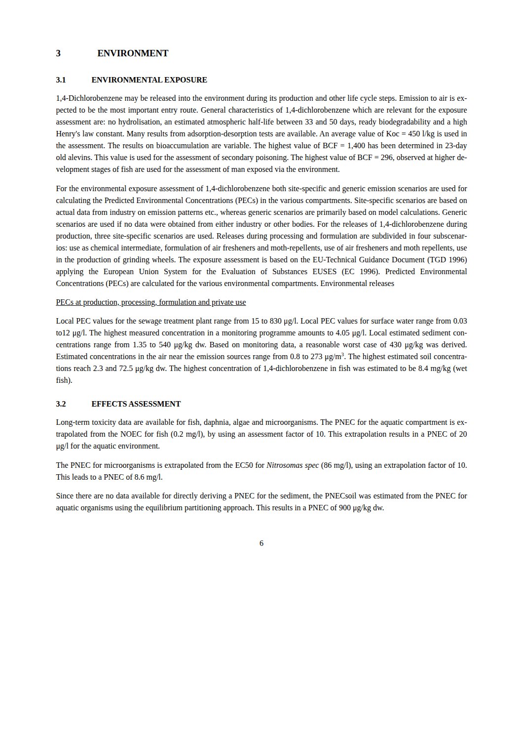3 ENVIRONMENT
3.1 ENVIRONMENTAL EXPOSURE
1,4-Dichlorobenzene may be released into the environment during its production and other life cycle steps. Emission to air is expected to be the most important entry route. General characteristics of 1,4-dichlorobenzene which are relevant for the exposure assessment are: no hydrolisation, an estimated atmospheric half-life between 33 and 50 days, ready biodegradability and a high Henry's law constant. Many results from adsorption-desorption tests are available. An average value of Koc = 450 l/kg is used in the assessment. The results on bioaccumulation are variable. The highest value of BCF = 1,400 has been determined in 23-day old alevins. This value is used for the assessment of secondary poisoning. The highest value of BCF = 296, observed at higher development stages of fish are used for the assessment of man exposed via the environment.
For the environmental exposure assessment of 1,4-dichlorobenzene both site-specific and generic emission scenarios are used for calculating the Predicted Environmental Concentrations (PECs) in the various compartments. Site-specific scenarios are based on actual data from industry on emission patterns etc., whereas generic scenarios are primarily based on model calculations. Generic scenarios are used if no data were obtained from either industry or other bodies. For the releases of 1,4-dichlorobenzene during production, three site-specific scenarios are used. Releases during processing and formulation are subdivided in four subscenarios: use as chemical intermediate, formulation of air fresheners and moth-repellents, use of air fresheners and moth repellents, use in the production of grinding wheels. The exposure assessment is based on the EU-Technical Guidance Document (TGD 1996) applying the European Union System for the Evaluation of Substances EUSES (EC 1996). Predicted Environmental Concentrations (PECs) are calculated for the various environmental compartments. Environmental releases
PECs at production, processing, formulation and private use
Local PEC values for the sewage treatment plant range from 15 to 830 μg/l. Local PEC values for surface water range from 0.03 to12 μg/l. The highest measured concentration in a monitoring programme amounts to 4.05 μg/l. Local estimated sediment concentrations range from 1.35 to 540 μg/kg dw. Based on monitoring data, a reasonable worst case of 430 μg/kg was derived. Estimated concentrations in the air near the emission sources range from 0.8 to 273 μg/m3. The highest estimated soil concentrations reach 2.3 and 72.5 μg/kg dw. The highest concentration of 1,4-dichlorobenzene in fish was estimated to be 8.4 mg/kg (wet fish).
3.2 EFFECTS ASSESSMENT
Long-term toxicity data are available for fish, daphnia, algae and microorganisms. The PNEC for the aquatic compartment is extrapolated from the NOEC for fish (0.2 mg/l), by using an assessment factor of 10. This extrapolation results in a PNEC of 20 μg/l for the aquatic environment.
The PNEC for microorganisms is extrapolated from the EC50 for Nitrosomas spec (86 mg/l), using an extrapolation factor of 10. This leads to a PNEC of 8.6 mg/l.
Since there are no data available for directly deriving a PNEC for the sediment, the PNECsoil was estimated from the PNEC for aquatic organisms using the equilibrium partitioning approach. This results in a PNEC of 900 μg/kg dw.
6